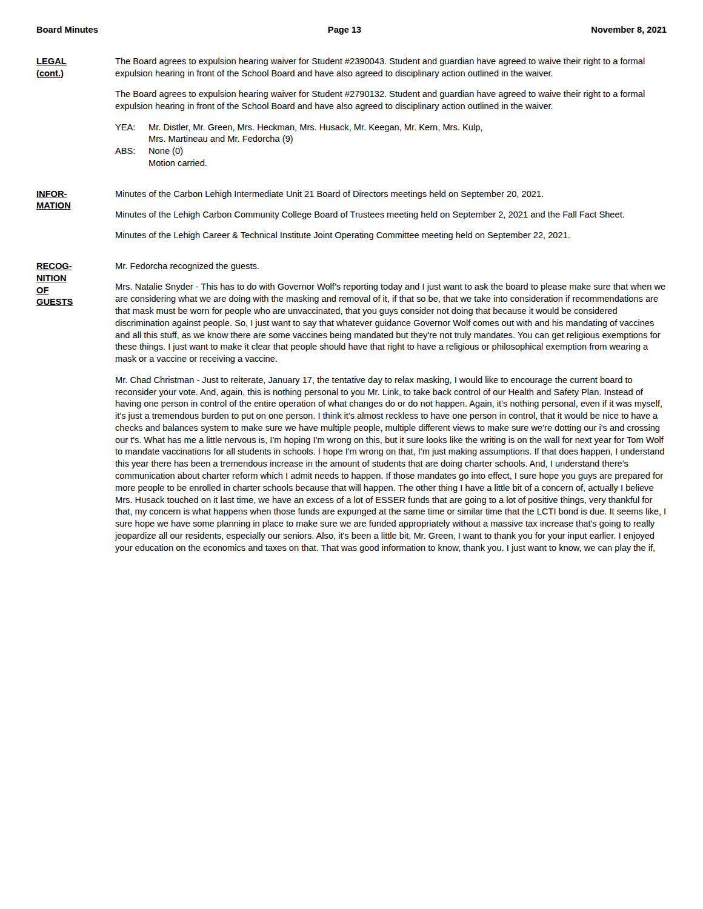Board Minutes
Page 13
November 8, 2021
LEGAL
(cont.)
The Board agrees to expulsion hearing waiver for Student #2390043. Student and guardian have agreed to waive their right to a formal expulsion hearing in front of the School Board and have also agreed to disciplinary action outlined in the waiver.
The Board agrees to expulsion hearing waiver for Student #2790132. Student and guardian have agreed to waive their right to a formal expulsion hearing in front of the School Board and have also agreed to disciplinary action outlined in the waiver.
YEA:
Mr. Distler, Mr. Green, Mrs. Heckman, Mrs. Husack, Mr. Keegan, Mr. Kern, Mrs. Kulp,
Mrs. Martineau and Mr. Fedorcha (9)
ABS:
None (0)
Motion carried.
INFOR-
MATION
Minutes of the Carbon Lehigh Intermediate Unit 21 Board of Directors meetings held on September 20, 2021.
Minutes of the Lehigh Carbon Community College Board of Trustees meeting held on September 2, 2021 and the Fall Fact Sheet.
Minutes of the Lehigh Career & Technical Institute Joint Operating Committee meeting held on September 22, 2021.
RECOG-
NITION
OF
GUESTS
Mr. Fedorcha recognized the guests.
Mrs. Natalie Snyder - This has to do with Governor Wolf's reporting today and I just want to ask the board to please make sure that when we are considering what we are doing with the masking and removal of it, if that so be, that we take into consideration if recommendations are that mask must be worn for people who are unvaccinated, that you guys consider not doing that because it would be considered discrimination against people. So, I just want to say that whatever guidance Governor Wolf comes out with and his mandating of vaccines and all this stuff, as we know there are some vaccines being mandated but they're not truly mandates. You can get religious exemptions for these things. I just want to make it clear that people should have that right to have a religious or philosophical exemption from wearing a mask or a vaccine or receiving a vaccine.
Mr. Chad Christman - Just to reiterate, January 17, the tentative day to relax masking, I would like to encourage the current board to reconsider your vote. And, again, this is nothing personal to you Mr. Link, to take back control of our Health and Safety Plan. Instead of having one person in control of the entire operation of what changes do or do not happen. Again, it's nothing personal, even if it was myself, it's just a tremendous burden to put on one person. I think it's almost reckless to have one person in control, that it would be nice to have a checks and balances system to make sure we have multiple people, multiple different views to make sure we're dotting our i's and crossing our t's. What has me a little nervous is, I'm hoping I'm wrong on this, but it sure looks like the writing is on the wall for next year for Tom Wolf to mandate vaccinations for all students in schools. I hope I'm wrong on that, I'm just making assumptions. If that does happen, I understand this year there has been a tremendous increase in the amount of students that are doing charter schools. And, I understand there's communication about charter reform which I admit needs to happen. If those mandates go into effect, I sure hope you guys are prepared for more people to be enrolled in charter schools because that will happen. The other thing I have a little bit of a concern of, actually I believe Mrs. Husack touched on it last time, we have an excess of a lot of ESSER funds that are going to a lot of positive things, very thankful for that, my concern is what happens when those funds are expunged at the same time or similar time that the LCTI bond is due. It seems like, I sure hope we have some planning in place to make sure we are funded appropriately without a massive tax increase that's going to really jeopardize all our residents, especially our seniors. Also, it's been a little bit, Mr. Green, I want to thank you for your input earlier. I enjoyed your education on the economics and taxes on that. That was good information to know, thank you. I just want to know, we can play the if,